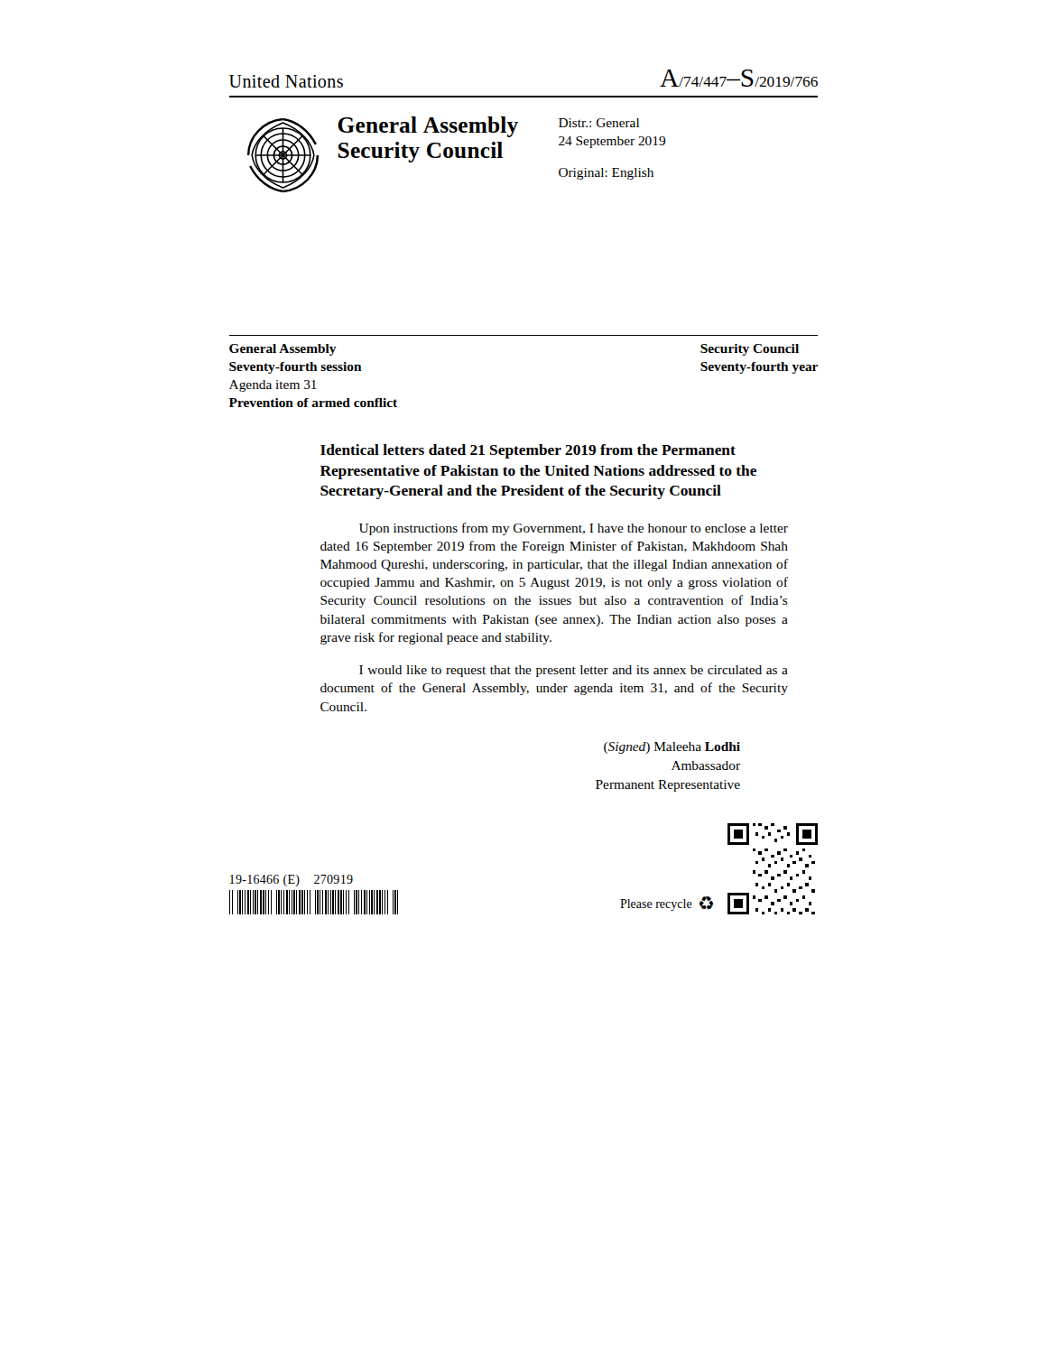United Nations
A/74/447–S/2019/766
General Assembly
Security Council
Distr.: General
24 September 2019
Original: English
General Assembly
Seventy-fourth session
Agenda item 31
Prevention of armed conflict
Security Council
Seventy-fourth year
Identical letters dated 21 September 2019 from the Permanent Representative of Pakistan to the United Nations addressed to the Secretary-General and the President of the Security Council
Upon instructions from my Government, I have the honour to enclose a letter dated 16 September 2019 from the Foreign Minister of Pakistan, Makhdoom Shah Mahmood Qureshi, underscoring, in particular, that the illegal Indian annexation of occupied Jammu and Kashmir, on 5 August 2019, is not only a gross violation of Security Council resolutions on the issues but also a contravention of India’s bilateral commitments with Pakistan (see annex). The Indian action also poses a grave risk for regional peace and stability.
I would like to request that the present letter and its annex be circulated as a document of the General Assembly, under agenda item 31, and of the Security Council.
(Signed) Maleeha Lodhi
Ambassador
Permanent Representative
19-16466 (E) 270919
Please recycle ♻